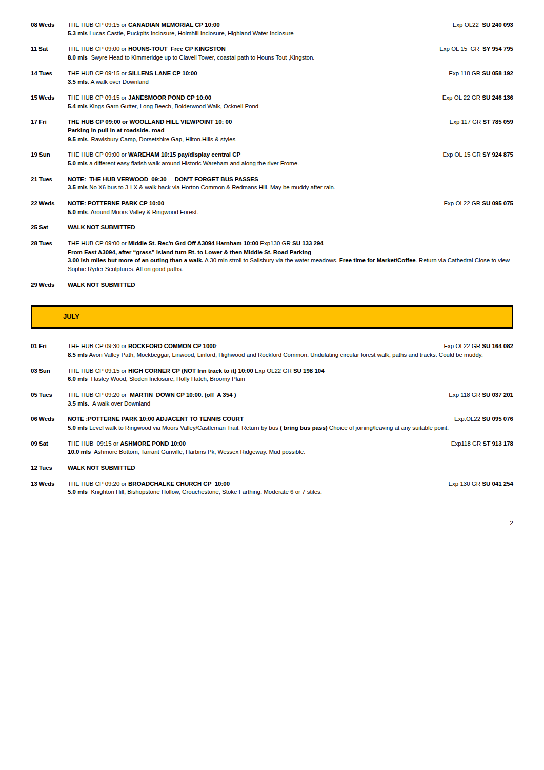| 08 Weds | Exp OL22 SU 240 093 THE HUB CP 09:15 or CANADIAN MEMORIAL CP 10:00 5.3 mls Lucas Castle, Puckpits Inclosure, Holmhill Inclosure, Highland Water Inclosure |
| 11 Sat | Exp OL 15 GR SY 954 795 THE HUB CP 09:00 or HOUNS-TOUT Free CP KINGSTON 8.0 mls Swyre Head to Kimmeridge up to Clavell Tower, coastal path to Houns Tout ,Kingston. |
| 14 Tues | Exp 118 GR SU 058 192 THE HUB CP 09:15 or SILLENS LANE CP 10:00 3.5 mls . A walk over Downland |
| 15 Weds | Exp OL 22 GR SU 246 136 THE HUB CP 09:15 or JANESMOOR POND CP 10:00 5.4 mls Kings Garn Gutter, Long Beech, Bolderwood Walk, Ocknell Pond |
| 17 Fri | Exp 117 GR ST 785 059 THE HUB CP 09:00 or WOOLLAND HILL VIEWPOINT 10: 00 Parking in pull in at roadside. road 9.5 mls . Rawlsbury Camp, Dorsetshire Gap, Hilton.Hills & styles |
| 19 Sun | Exp OL 15 GR SY 924 875 THE HUB CP 09:00 or WAREHAM 10:15 pay/display central CP 5.0 mls a different easy flatish walk around Historic Wareham and along the river Frome. |
| 21 Tues | NOTE: THE HUB VERWOOD 09:30 DON'T FORGET BUS PASSES 3.5 mls No X6 bus to 3-LX & walk back via Horton Common & Redmans Hill. May be muddy after rain. |
| 22 Weds | Exp OL22 GR SU 095 075 NOTE: POTTERNE PARK CP 10:00 5.0 mls . Around Moors Valley & Ringwood Forest. |
| 25 Sat | WALK NOT SUBMITTED |
| 28 Tues | THE HUB CP 09:00 or Middle St. Rec'n Grd Off A3094 Harnham 10:00 Exp130 GR SU 133 294 From East A3094, after “grass” island turn Rt. to Lower & then Middle St. Road Parking 3.00 ish miles but more of an outing than a walk. A 30 min stroll to Salisbury via the water meadows. Free time for Market/Coffee . Return via Cathedral Close to view Sophie Ryder Sculptures. All on good paths. |
| 29 Weds | WALK NOT SUBMITTED |
JULY
| 01 Fri | Exp OL22 GR SU 164 082 THE HUB CP 09:30 or ROCKFORD COMMON CP 1000 : 8.5 mls Avon Valley Path, Mockbeggar, Linwood, Linford, Highwood and Rockford Common. Undulating circular forest walk, paths and tracks. Could be muddy. |
| 03 Sun | THE HUB CP 09.15 or HIGH CORNER CP (NOT Inn track to it) 10:00 Exp OL22 GR SU 198 104 6.0 mls Hasley Wood, Sloden Inclosure, Holly Hatch, Broomy Plain |
| 05 Tues | Exp 118 GR SU 037 201 THE HUB CP 09:20 or MARTIN DOWN CP 10:00. (off A 354 ) 3.5 mls. A walk over Downland |
| 06 Weds | Exp.OL22 SU 095 076 NOTE :POTTERNE PARK 10:00 ADJACENT TO TENNIS COURT 5.0 mls Level walk to Ringwood via Moors Valley/Castleman Trail. Return by bus ( bring bus pass) Choice of joining/leaving at any suitable point. |
| 09 Sat | Exp118 GR ST 913 178 THE HUB 09:15 or ASHMORE POND 10:00 10.0 mls Ashmore Bottom, Tarrant Gunville, Harbins Pk, Wessex Ridgeway. Mud possible. |
| 12 Tues | WALK NOT SUBMITTED |
| 13 Weds | Exp 130 GR SU 041 254 THE HUB CP 09:20 or BROADCHALKE CHURCH CP 10:00 5.0 mls Knighton Hill, Bishopstone Hollow, Crouchestone, Stoke Farthing. Moderate 6 or 7 stiles. |
2